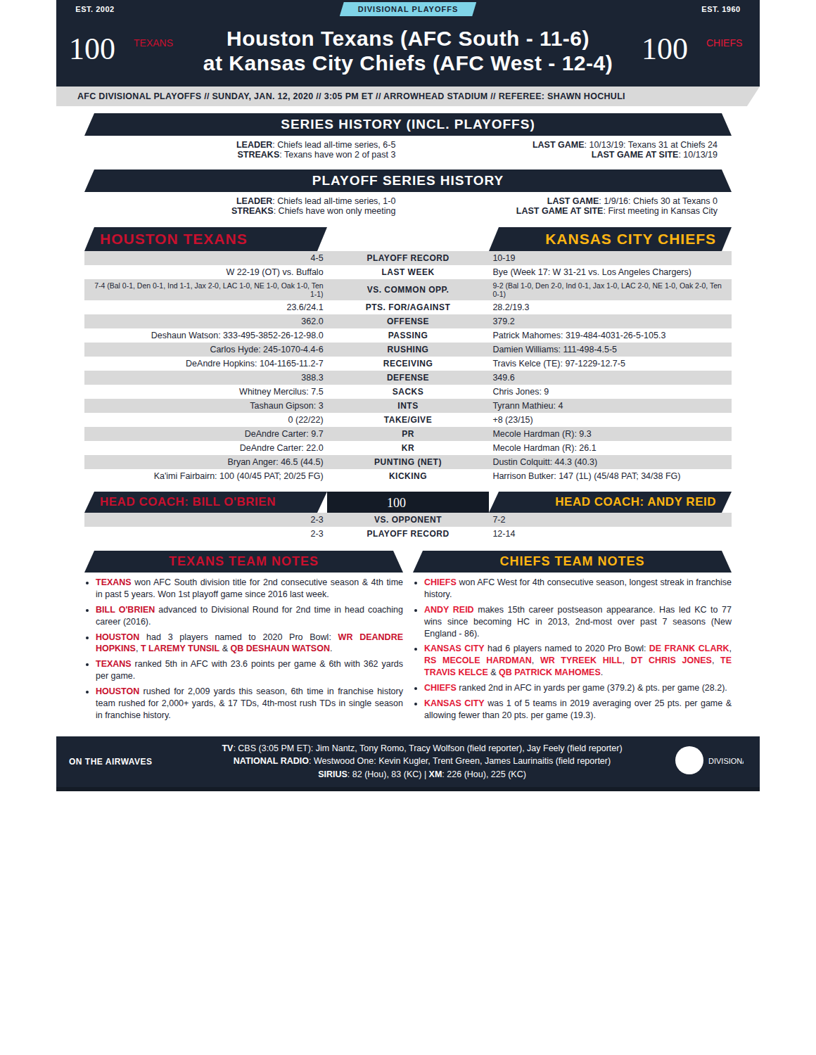EST. 2002
DIVISIONAL PLAYOFFS
EST. 1960
Houston Texans (AFC South - 11-6) at Kansas City Chiefs (AFC West - 12-4)
AFC DIVISIONAL PLAYOFFS // SUNDAY, JAN. 12, 2020 // 3:05 PM ET // ARROWHEAD STADIUM // REFEREE: SHAWN HOCHULI
SERIES HISTORY (INCL. PLAYOFFS)
LEADER: Chiefs lead all-time series, 6-5
STREAKS: Texans have won 2 of past 3
LAST GAME: 10/13/19: Texans 31 at Chiefs 24
LAST GAME AT SITE: 10/13/19
PLAYOFF SERIES HISTORY
LEADER: Chiefs lead all-time series, 1-0
STREAKS: Chiefs have won only meeting
LAST GAME: 1/9/16: Chiefs 30 at Texans 0
LAST GAME AT SITE: First meeting in Kansas City
HOUSTON TEXANS
KANSAS CITY CHIEFS
| 4-5 | PLAYOFF RECORD | 10-19 |
| W 22-19 (OT) vs. Buffalo | LAST WEEK | Bye (Week 17: W 31-21 vs. Los Angeles Chargers) |
| 7-4 (Bal 0-1, Den 0-1, Ind 1-1, Jax 2-0, LAC 1-0, NE 1-0, Oak 1-0, Ten 1-1) | VS. COMMON OPP. | 9-2 (Bal 1-0, Den 2-0, Ind 0-1, Jax 1-0, LAC 2-0, NE 1-0, Oak 2-0, Ten 0-1) |
| 23.6/24.1 | PTS. FOR/AGAINST | 28.2/19.3 |
| 362.0 | OFFENSE | 379.2 |
| Deshaun Watson: 333-495-3852-26-12-98.0 | PASSING | Patrick Mahomes: 319-484-4031-26-5-105.3 |
| Carlos Hyde: 245-1070-4.4-6 | RUSHING | Damien Williams: 111-498-4.5-5 |
| DeAndre Hopkins: 104-1165-11.2-7 | RECEIVING | Travis Kelce (TE): 97-1229-12.7-5 |
| 388.3 | DEFENSE | 349.6 |
| Whitney Mercilus: 7.5 | SACKS | Chris Jones: 9 |
| Tashaun Gipson: 3 | INTS | Tyrann Mathieu: 4 |
| 0 (22/22) | TAKE/GIVE | +8 (23/15) |
| DeAndre Carter: 9.7 | PR | Mecole Hardman (R): 9.3 |
| DeAndre Carter: 22.0 | KR | Mecole Hardman (R): 26.1 |
| Bryan Anger: 46.5 (44.5) | PUNTING (NET) | Dustin Colquitt: 44.3 (40.3) |
| Ka'imi Fairbairn: 100 (40/45 PAT; 20/25 FG) | KICKING | Harrison Butker: 147 (1L) (45/48 PAT; 34/38 FG) |
HEAD COACH: BILL O'BRIEN
HEAD COACH: ANDY REID
| 2-3 | VS. OPPONENT | 7-2 |
| 2-3 | PLAYOFF RECORD | 12-14 |
TEXANS TEAM NOTES
CHIEFS TEAM NOTES
TEXANS won AFC South division title for 2nd consecutive season & 4th time in past 5 years. Won 1st playoff game since 2016 last week.
BILL O'BRIEN advanced to Divisional Round for 2nd time in head coaching career (2016).
HOUSTON had 3 players named to 2020 Pro Bowl: WR DEANDRE HOPKINS, T LAREMY TUNSIL & QB DESHAUN WATSON.
TEXANS ranked 5th in AFC with 23.6 points per game & 6th with 362 yards per game.
HOUSTON rushed for 2,009 yards this season, 6th time in franchise history team rushed for 2,000+ yards, & 17 TDs, 4th-most rush TDs in single season in franchise history.
CHIEFS won AFC West for 4th consecutive season, longest streak in franchise history.
ANDY REID makes 15th career postseason appearance. Has led KC to 77 wins since becoming HC in 2013, 2nd-most over past 7 seasons (New England - 86).
KANSAS CITY had 6 players named to 2020 Pro Bowl: DE FRANK CLARK, RS MECOLE HARDMAN, WR TYREEK HILL, DT CHRIS JONES, TE TRAVIS KELCE & QB PATRICK MAHOMES.
CHIEFS ranked 2nd in AFC in yards per game (379.2) & pts. per game (28.2).
KANSAS CITY was 1 of 5 teams in 2019 averaging over 25 pts. per game & allowing fewer than 20 pts. per game (19.3).
ON THE AIRWAVES
TV: CBS (3:05 PM ET): Jim Nantz, Tony Romo, Tracy Wolfson (field reporter), Jay Feely (field reporter)
NATIONAL RADIO: Westwood One: Kevin Kugler, Trent Green, James Laurinaitis (field reporter)
SIRIUS: 82 (Hou), 83 (KC) | XM: 226 (Hou), 225 (KC)